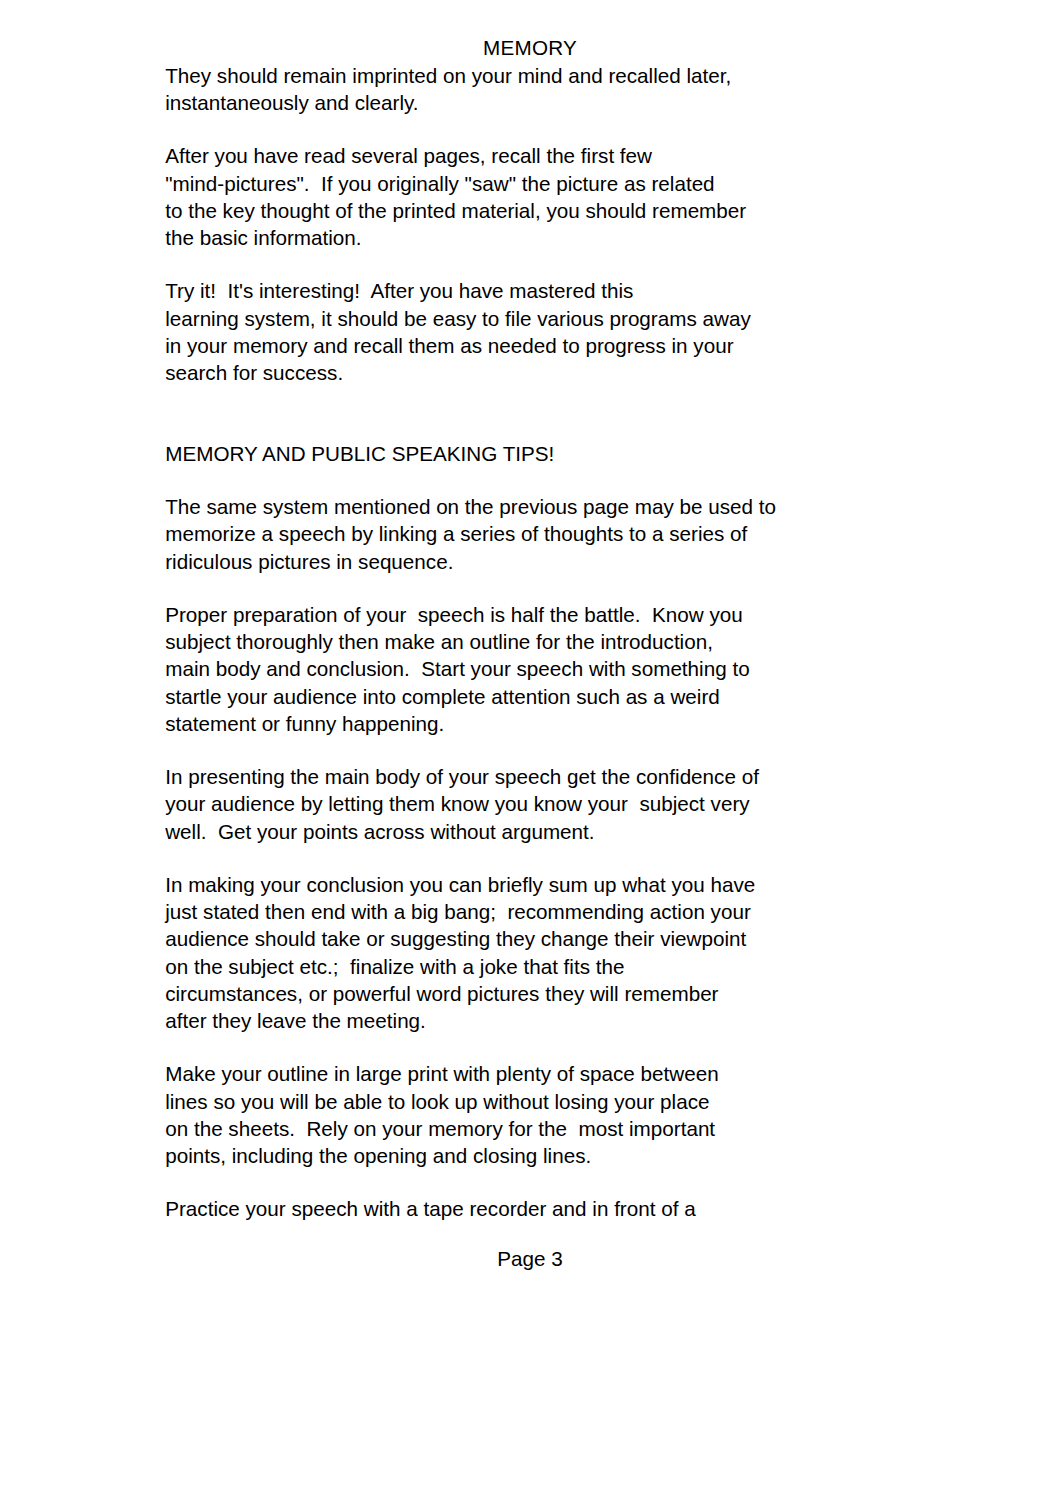MEMORY
They should remain imprinted on your mind and recalled later,
instantaneously and clearly.
After you have read several pages, recall the first few
"mind-pictures". If you originally "saw" the picture as related
to the key thought of the printed material, you should remember
the basic information.
Try it! It's interesting! After you have mastered this
learning system, it should be easy to file various programs away
in your memory and recall them as needed to progress in your
search for success.
MEMORY AND PUBLIC SPEAKING TIPS!
The same system mentioned on the previous page may be used to
memorize a speech by linking a series of thoughts to a series of
ridiculous pictures in sequence.
Proper preparation of your speech is half the battle. Know you
subject thoroughly then make an outline for the introduction,
main body and conclusion. Start your speech with something to
startle your audience into complete attention such as a weird
statement or funny happening.
In presenting the main body of your speech get the confidence of
your audience by letting them know you know your subject very
well. Get your points across without argument.
In making your conclusion you can briefly sum up what you have
just stated then end with a big bang; recommending action your
audience should take or suggesting they change their viewpoint
on the subject etc.; finalize with a joke that fits the
circumstances, or powerful word pictures they will remember
after they leave the meeting.
Make your outline in large print with plenty of space between
lines so you will be able to look up without losing your place
on the sheets. Rely on your memory for the most important
points, including the opening and closing lines.
Practice your speech with a tape recorder and in front of a
Page 3